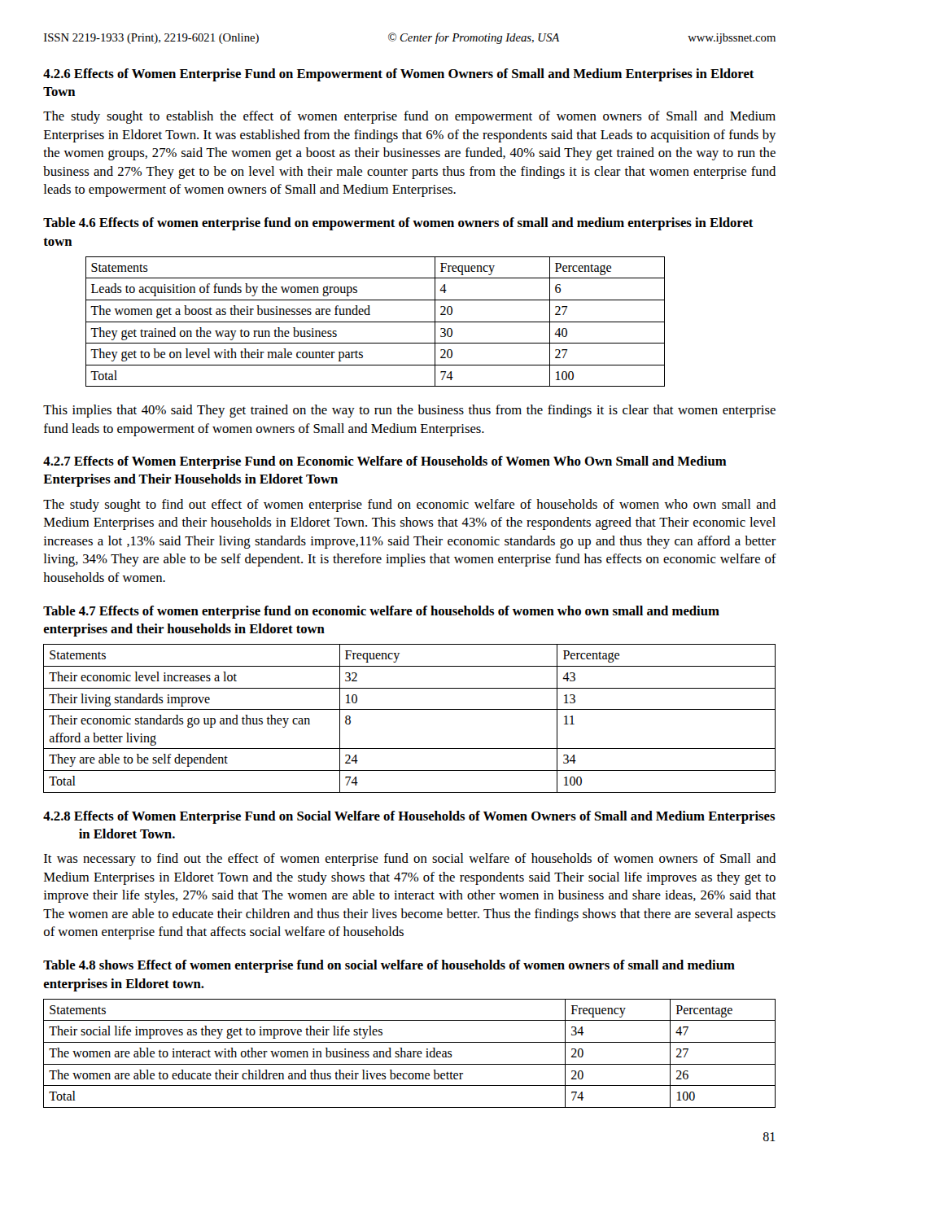ISSN 2219-1933 (Print), 2219-6021 (Online) © Center for Promoting Ideas, USA www.ijbssnet.com
4.2.6 Effects of Women Enterprise Fund on Empowerment of Women Owners of Small and Medium Enterprises in Eldoret Town
The study sought to establish the effect of women enterprise fund on empowerment of women owners of Small and Medium Enterprises in Eldoret Town. It was established from the findings that 6% of the respondents said that Leads to acquisition of funds by the women groups, 27% said The women get a boost as their businesses are funded, 40% said They get trained on the way to run the business and 27% They get to be on level with their male counter parts thus from the findings it is clear that women enterprise fund leads to empowerment of women owners of Small and Medium Enterprises.
Table 4.6 Effects of women enterprise fund on empowerment of women owners of small and medium enterprises in Eldoret town
| Statements | Frequency | Percentage |
| Leads to acquisition of funds by the women groups | 4 | 6 |
| The women get a boost as their businesses are funded | 20 | 27 |
| They get trained on the way to run the business | 30 | 40 |
| They get to be on level with their male counter parts | 20 | 27 |
| Total | 74 | 100 |
This implies that 40% said They get trained on the way to run the business thus from the findings it is clear that women enterprise fund leads to empowerment of women owners of Small and Medium Enterprises.
4.2.7 Effects of Women Enterprise Fund on Economic Welfare of Households of Women Who Own Small and Medium Enterprises and Their Households in Eldoret Town
The study sought to find out effect of women enterprise fund on economic welfare of households of women who own small and Medium Enterprises and their households in Eldoret Town. This shows that 43% of the respondents agreed that Their economic level increases a lot ,13% said Their living standards improve,11% said Their economic standards go up and thus they can afford a better living, 34% They are able to be self dependent. It is therefore implies that women enterprise fund has effects on economic welfare of households of women.
Table 4.7 Effects of women enterprise fund on economic welfare of households of women who own small and medium enterprises and their households in Eldoret town
| Statements | Frequency | Percentage |
| Their economic level increases a lot | 32 | 43 |
| Their living standards improve | 10 | 13 |
| Their economic standards go up and thus they can afford a better living | 8 | 11 |
| They are able to be self dependent | 24 | 34 |
| Total | 74 | 100 |
4.2.8 Effects of Women Enterprise Fund on Social Welfare of Households of Women Owners of Small and Medium Enterprises in Eldoret Town.
It was necessary to find out the effect of women enterprise fund on social welfare of households of women owners of Small and Medium Enterprises in Eldoret Town and the study shows that 47% of the respondents said Their social life improves as they get to improve their life styles, 27% said that The women are able to interact with other women in business and share ideas, 26% said that The women are able to educate their children and thus their lives become better. Thus the findings shows that there are several aspects of women enterprise fund that affects social welfare of households
Table 4.8 shows Effect of women enterprise fund on social welfare of households of women owners of small and medium enterprises in Eldoret town.
| Statements | Frequency | Percentage |
| Their social life improves as they get to improve their life styles | 34 | 47 |
| The women are able to interact with other women in business and share ideas | 20 | 27 |
| The women are able to educate their children and thus their lives become better | 20 | 26 |
| Total | 74 | 100 |
81